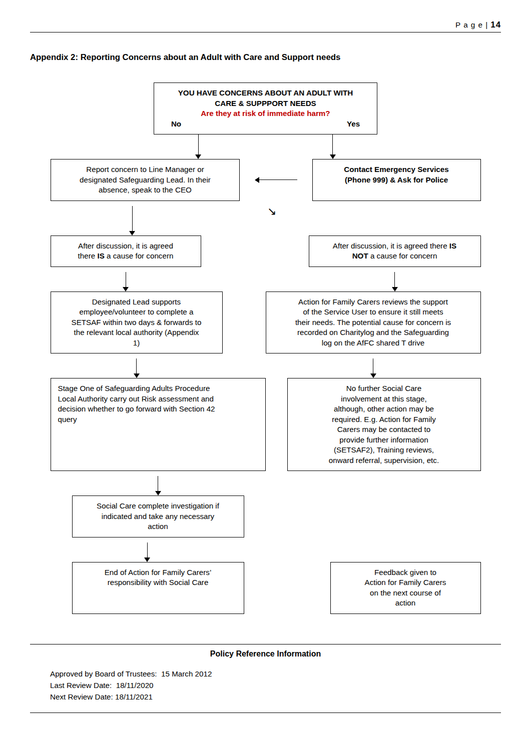P a g e | 14
Appendix 2: Reporting Concerns about an Adult with Care and Support needs
YOU HAVE CONCERNS ABOUT AN ADULT WITH
CARE & SUPPPORT NEEDS
Are they at risk of immediate harm?
No Yes
Row: Report concern <- Contact Emergency Services
Report concern to Line Manager or
designated Safeguarding Lead. In their
absence, speak to the CEO
Contact Emergency Services
(Phone 999) & Ask for Police
↘
Row: IS a cause for concern / IS NOT a cause for concern
After discussion, it is agreed
there IS a cause for concern
After discussion, it is agreed there IS
NOT a cause for concern
Row: Designated Lead supports / Action for Family Carers reviews
Designated Lead supports
employee/volunteer to complete a
SETSAF within two days & forwards to
the relevant local authority (Appendix
1)
Action for Family Carers reviews the support
of the Service User to ensure it still meets
their needs. The potential cause for concern is
recorded on Charitylog and the Safeguarding
log on the AfFC shared T drive
Row: Stage One of Safeguarding Adults Procedure / No further Social Care involvement
Stage One of Safeguarding Adults Procedure
Local Authority carry out Risk assessment and
decision whether to go forward with Section 42
query
No further Social Care
involvement at this stage,
although, other action may be
required. E.g. Action for Family
Carers may be contacted to
provide further information
(SETSAF2), Training reviews,
onward referral, supervision, etc.
Social Care complete investigation if
indicated and take any necessary
action
Row: End of Action for Family Carers' responsibility / Feedback given
End of Action for Family Carers’
responsibility with Social Care
Feedback given to
Action for Family Carers
on the next course of
action
Policy Reference Information
Approved by Board of Trustees: 15 March 2012
Last Review Date: 18/11/2020
Next Review Date: 18/11/2021